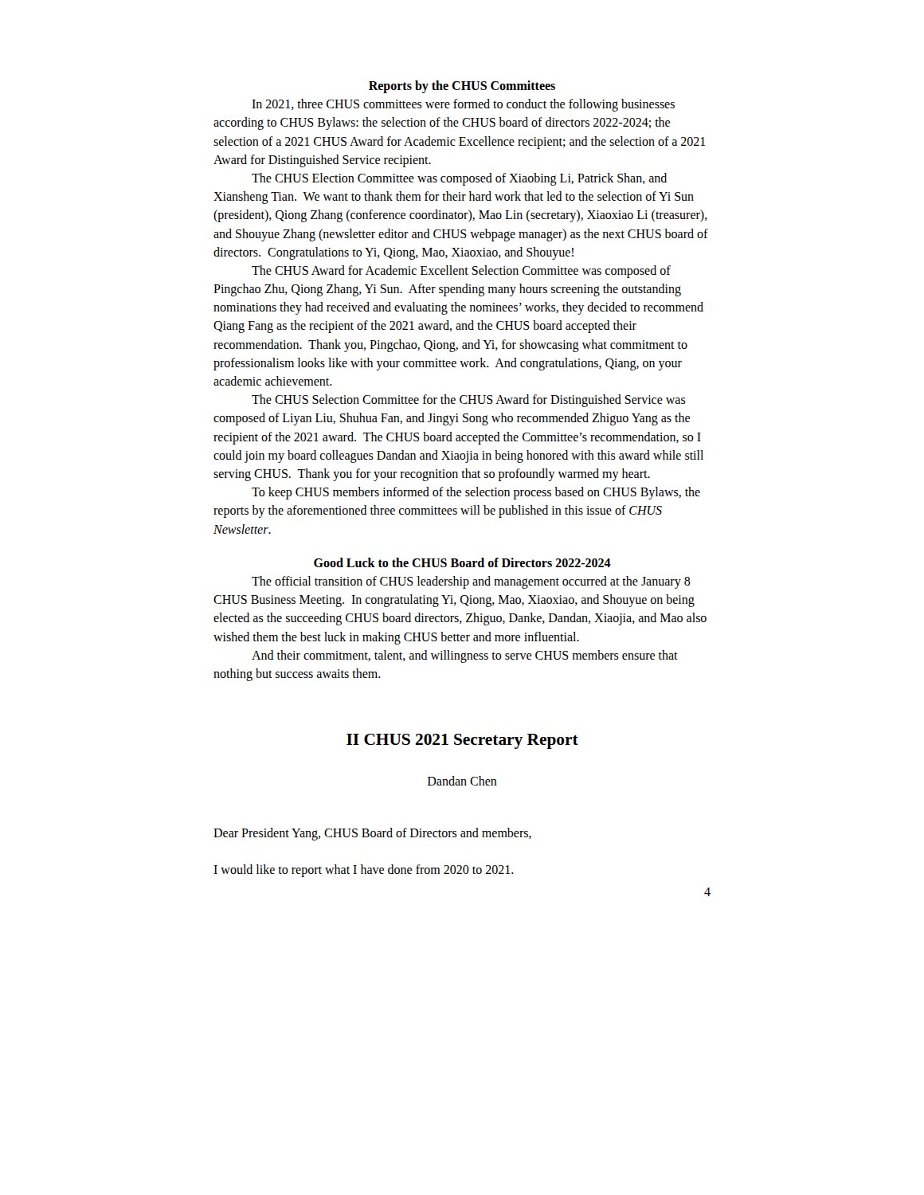Reports by the CHUS Committees
In 2021, three CHUS committees were formed to conduct the following businesses according to CHUS Bylaws: the selection of the CHUS board of directors 2022-2024; the selection of a 2021 CHUS Award for Academic Excellence recipient; and the selection of a 2021 Award for Distinguished Service recipient.
The CHUS Election Committee was composed of Xiaobing Li, Patrick Shan, and Xiansheng Tian. We want to thank them for their hard work that led to the selection of Yi Sun (president), Qiong Zhang (conference coordinator), Mao Lin (secretary), Xiaoxiao Li (treasurer), and Shouyue Zhang (newsletter editor and CHUS webpage manager) as the next CHUS board of directors. Congratulations to Yi, Qiong, Mao, Xiaoxiao, and Shouyue!
The CHUS Award for Academic Excellent Selection Committee was composed of Pingchao Zhu, Qiong Zhang, Yi Sun. After spending many hours screening the outstanding nominations they had received and evaluating the nominees’ works, they decided to recommend Qiang Fang as the recipient of the 2021 award, and the CHUS board accepted their recommendation. Thank you, Pingchao, Qiong, and Yi, for showcasing what commitment to professionalism looks like with your committee work. And congratulations, Qiang, on your academic achievement.
The CHUS Selection Committee for the CHUS Award for Distinguished Service was composed of Liyan Liu, Shuhua Fan, and Jingyi Song who recommended Zhiguo Yang as the recipient of the 2021 award. The CHUS board accepted the Committee’s recommendation, so I could join my board colleagues Dandan and Xiaojia in being honored with this award while still serving CHUS. Thank you for your recognition that so profoundly warmed my heart.
To keep CHUS members informed of the selection process based on CHUS Bylaws, the reports by the aforementioned three committees will be published in this issue of CHUS Newsletter.
Good Luck to the CHUS Board of Directors 2022-2024
The official transition of CHUS leadership and management occurred at the January 8 CHUS Business Meeting. In congratulating Yi, Qiong, Mao, Xiaoxiao, and Shouyue on being elected as the succeeding CHUS board directors, Zhiguo, Danke, Dandan, Xiaojia, and Mao also wished them the best luck in making CHUS better and more influential.
And their commitment, talent, and willingness to serve CHUS members ensure that nothing but success awaits them.
II CHUS 2021 Secretary Report
Dandan Chen
Dear President Yang, CHUS Board of Directors and members,
I would like to report what I have done from 2020 to 2021.
4